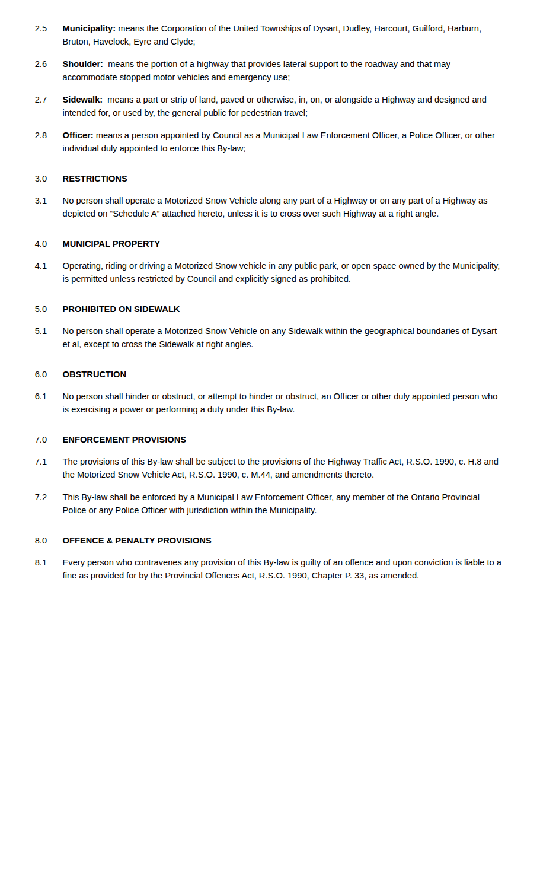2.5
Municipality: means the Corporation of the United Townships of Dysart, Dudley, Harcourt, Guilford, Harburn, Bruton, Havelock, Eyre and Clyde;
2.6
Shoulder: means the portion of a highway that provides lateral support to the roadway and that may accommodate stopped motor vehicles and emergency use;
2.7
Sidewalk: means a part or strip of land, paved or otherwise, in, on, or alongside a Highway and designed and intended for, or used by, the general public for pedestrian travel;
2.8
Officer: means a person appointed by Council as a Municipal Law Enforcement Officer, a Police Officer, or other individual duly appointed to enforce this By-law;
3.0 RESTRICTIONS
3.1
No person shall operate a Motorized Snow Vehicle along any part of a Highway or on any part of a Highway as depicted on “Schedule A” attached hereto, unless it is to cross over such Highway at a right angle.
4.0 MUNICIPAL PROPERTY
4.1
Operating, riding or driving a Motorized Snow vehicle in any public park, or open space owned by the Municipality, is permitted unless restricted by Council and explicitly signed as prohibited.
5.0 PROHIBITED ON SIDEWALK
5.1
No person shall operate a Motorized Snow Vehicle on any Sidewalk within the geographical boundaries of Dysart et al, except to cross the Sidewalk at right angles.
6.0 OBSTRUCTION
6.1
No person shall hinder or obstruct, or attempt to hinder or obstruct, an Officer or other duly appointed person who is exercising a power or performing a duty under this By-law.
7.0 ENFORCEMENT PROVISIONS
7.1
The provisions of this By-law shall be subject to the provisions of the Highway Traffic Act, R.S.O. 1990, c. H.8 and the Motorized Snow Vehicle Act, R.S.O. 1990, c. M.44, and amendments thereto.
7.2
This By-law shall be enforced by a Municipal Law Enforcement Officer, any member of the Ontario Provincial Police or any Police Officer with jurisdiction within the Municipality.
8.0 OFFENCE & PENALTY PROVISIONS
8.1
Every person who contravenes any provision of this By-law is guilty of an offence and upon conviction is liable to a fine as provided for by the Provincial Offences Act, R.S.O. 1990, Chapter P. 33, as amended.